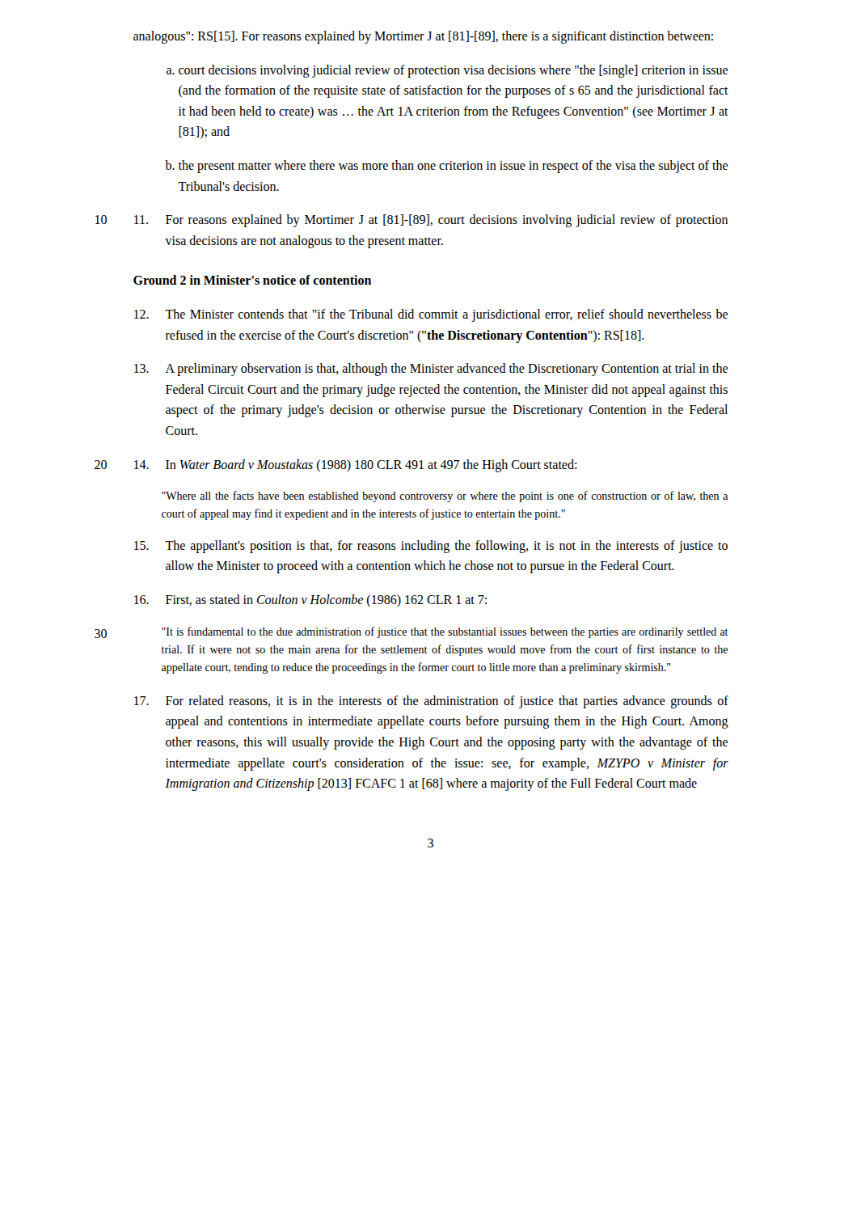analogous": RS[15]. For reasons explained by Mortimer J at [81]-[89], there is a significant distinction between:
court decisions involving judicial review of protection visa decisions where "the [single] criterion in issue (and the formation of the requisite state of satisfaction for the purposes of s 65 and the jurisdictional fact it had been held to create) was … the Art 1A criterion from the Refugees Convention" (see Mortimer J at [81]); and
the present matter where there was more than one criterion in issue in respect of the visa the subject of the Tribunal's decision.
10
11. For reasons explained by Mortimer J at [81]-[89], court decisions involving judicial review of protection visa decisions are not analogous to the present matter.
Ground 2 in Minister's notice of contention
12. The Minister contends that "if the Tribunal did commit a jurisdictional error, relief should nevertheless be refused in the exercise of the Court's discretion" ("the Discretionary Contention"): RS[18].
13. A preliminary observation is that, although the Minister advanced the Discretionary Contention at trial in the Federal Circuit Court and the primary judge rejected the contention, the Minister did not appeal against this aspect of the primary judge's decision or otherwise pursue the Discretionary Contention in the Federal Court.
20
14. In Water Board v Moustakas (1988) 180 CLR 491 at 497 the High Court stated:
"Where all the facts have been established beyond controversy or where the point is one of construction or of law, then a court of appeal may find it expedient and in the interests of justice to entertain the point."
15. The appellant's position is that, for reasons including the following, it is not in the interests of justice to allow the Minister to proceed with a contention which he chose not to pursue in the Federal Court.
16. First, as stated in Coulton v Holcombe (1986) 162 CLR 1 at 7:
30
"It is fundamental to the due administration of justice that the substantial issues between the parties are ordinarily settled at trial. If it were not so the main arena for the settlement of disputes would move from the court of first instance to the appellate court, tending to reduce the proceedings in the former court to little more than a preliminary skirmish."
17. For related reasons, it is in the interests of the administration of justice that parties advance grounds of appeal and contentions in intermediate appellate courts before pursuing them in the High Court. Among other reasons, this will usually provide the High Court and the opposing party with the advantage of the intermediate appellate court's consideration of the issue: see, for example, MZYPO v Minister for Immigration and Citizenship [2013] FCAFC 1 at [68] where a majority of the Full Federal Court made
3